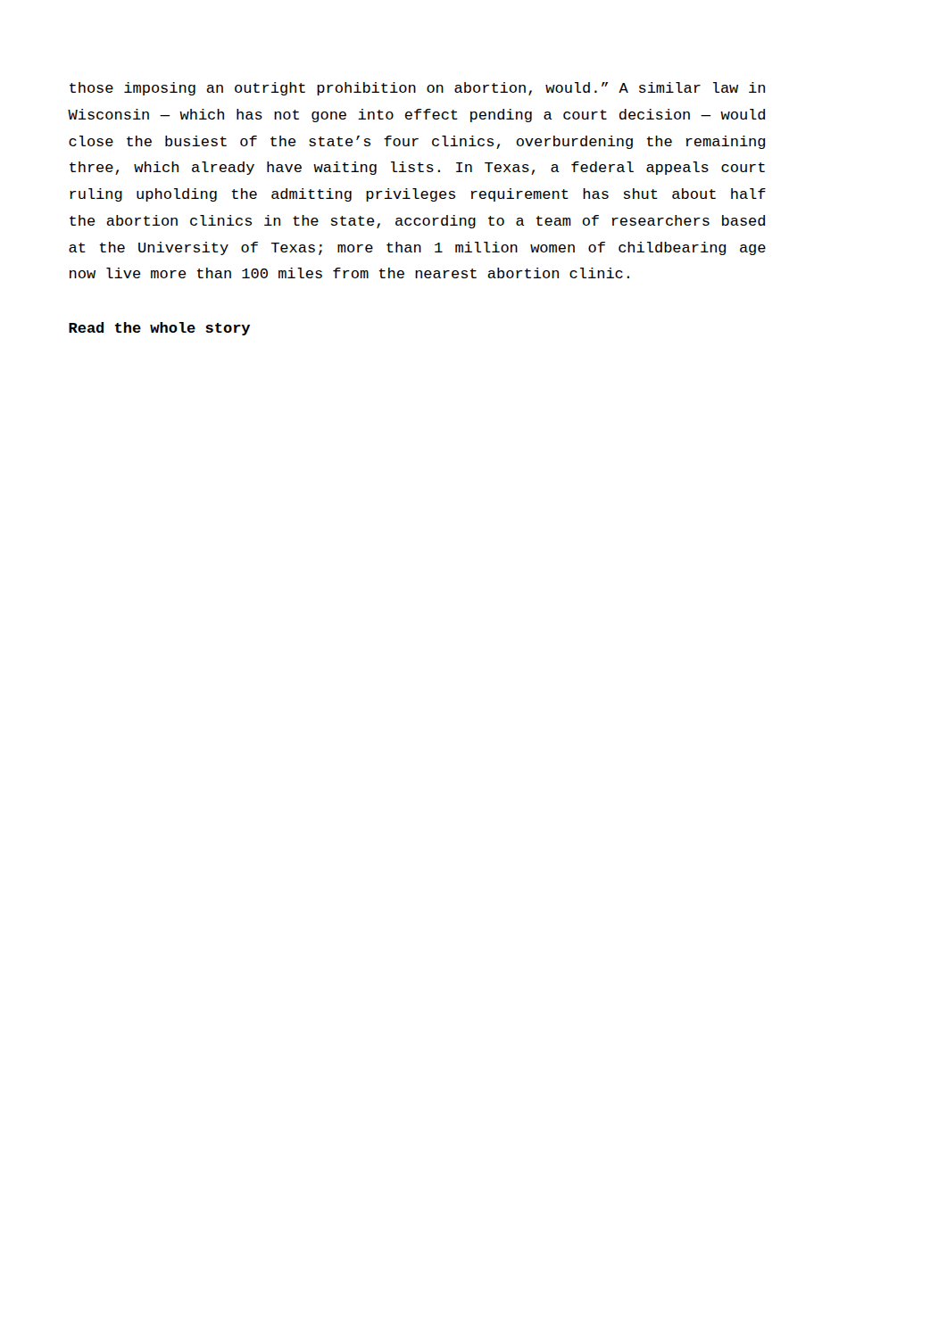those imposing an outright prohibition on abortion, would.” A similar law in Wisconsin — which has not gone into effect pending a court decision — would close the busiest of the state’s four clinics, overburdening the remaining three, which already have waiting lists. In Texas, a federal appeals court ruling upholding the admitting privileges requirement has shut about half the abortion clinics in the state, according to a team of researchers based at the University of Texas; more than 1 million women of childbearing age now live more than 100 miles from the nearest abortion clinic.
Read the whole story